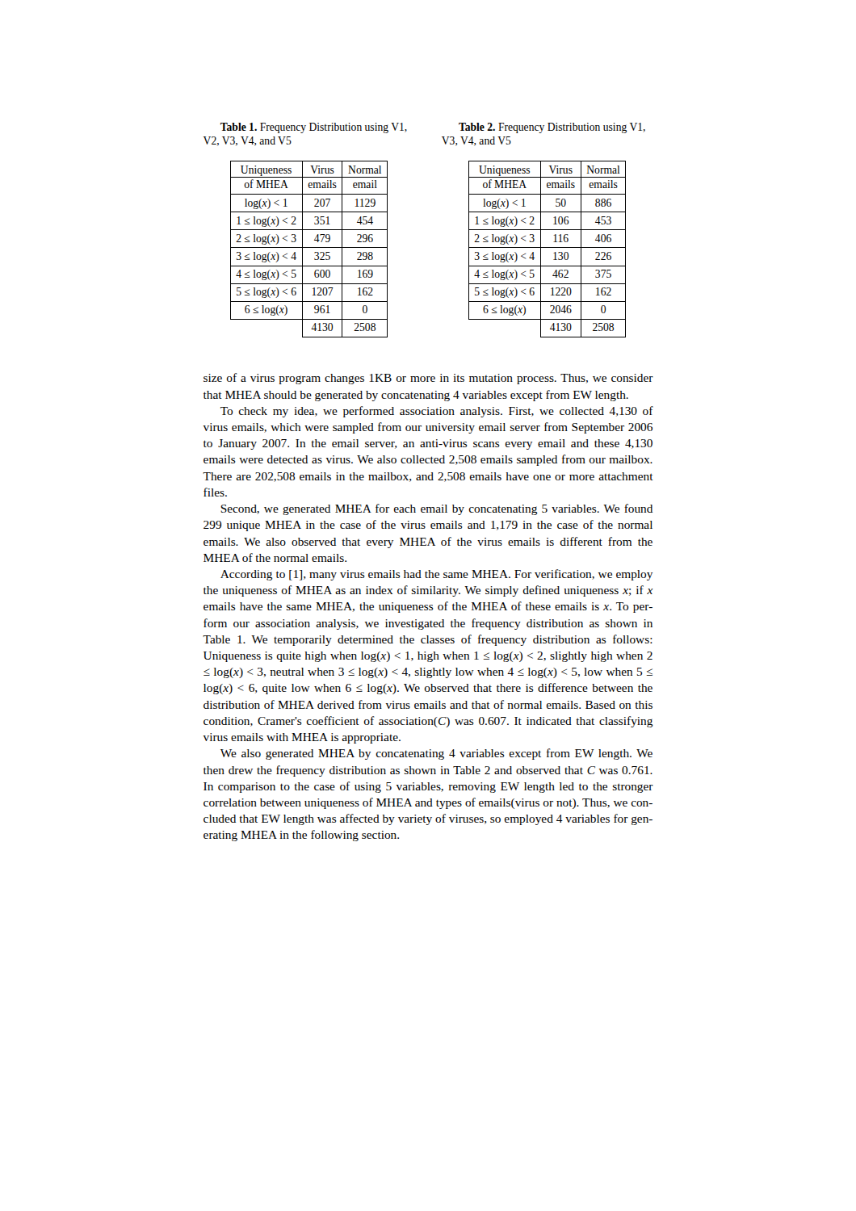Table 1. Frequency Distribution using V1, V2, V3, V4, and V5
| Uniqueness | Virus | Normal |
| --- | --- | --- |
| of MHEA | emails | email |
| log( x ) < 1 | 207 | 1129 |
| 1 ≤ log( x ) < 2 | 351 | 454 |
| 2 ≤ log( x ) < 3 | 479 | 296 |
| 3 ≤ log( x ) < 4 | 325 | 298 |
| 4 ≤ log( x ) < 5 | 600 | 169 |
| 5 ≤ log( x ) < 6 | 1207 | 162 |
| 6 ≤ log( x ) | 961 | 0 |
| | 4130 | 2508 |
Table 2. Frequency Distribution using V1, V3, V4, and V5
| Uniqueness | Virus | Normal |
| --- | --- | --- |
| of MHEA | emails | emails |
| log( x ) < 1 | 50 | 886 |
| 1 ≤ log( x ) < 2 | 106 | 453 |
| 2 ≤ log( x ) < 3 | 116 | 406 |
| 3 ≤ log( x ) < 4 | 130 | 226 |
| 4 ≤ log( x ) < 5 | 462 | 375 |
| 5 ≤ log( x ) < 6 | 1220 | 162 |
| 6 ≤ log( x ) | 2046 | 0 |
| | 4130 | 2508 |
size of a virus program changes 1KB or more in its mutation process. Thus, we consider that MHEA should be generated by concatenating 4 variables except from EW length.
To check my idea, we performed association analysis. First, we collected 4,130 of virus emails, which were sampled from our university email server from September 2006 to January 2007. In the email server, an anti-virus scans every email and these 4,130 emails were detected as virus. We also collected 2,508 emails sampled from our mailbox. There are 202,508 emails in the mailbox, and 2,508 emails have one or more attachment files.
Second, we generated MHEA for each email by concatenating 5 variables. We found 299 unique MHEA in the case of the virus emails and 1,179 in the case of the normal emails. We also observed that every MHEA of the virus emails is different from the MHEA of the normal emails.
According to [1], many virus emails had the same MHEA. For verification, we employ the uniqueness of MHEA as an index of similarity. We simply defined uniqueness x; if x emails have the same MHEA, the uniqueness of the MHEA of these emails is x. To perform our association analysis, we investigated the frequency distribution as shown in Table 1. We temporarily determined the classes of frequency distribution as follows: Uniqueness is quite high when log(x) < 1, high when 1 ≤ log(x) < 2, slightly high when 2 ≤ log(x) < 3, neutral when 3 ≤ log(x) < 4, slightly low when 4 ≤ log(x) < 5, low when 5 ≤ log(x) < 6, quite low when 6 ≤ log(x). We observed that there is difference between the distribution of MHEA derived from virus emails and that of normal emails. Based on this condition, Cramer's coefficient of association(C) was 0.607. It indicated that classifying virus emails with MHEA is appropriate.
We also generated MHEA by concatenating 4 variables except from EW length. We then drew the frequency distribution as shown in Table 2 and observed that C was 0.761. In comparison to the case of using 5 variables, removing EW length led to the stronger correlation between uniqueness of MHEA and types of emails(virus or not). Thus, we concluded that EW length was affected by variety of viruses, so employed 4 variables for generating MHEA in the following section.